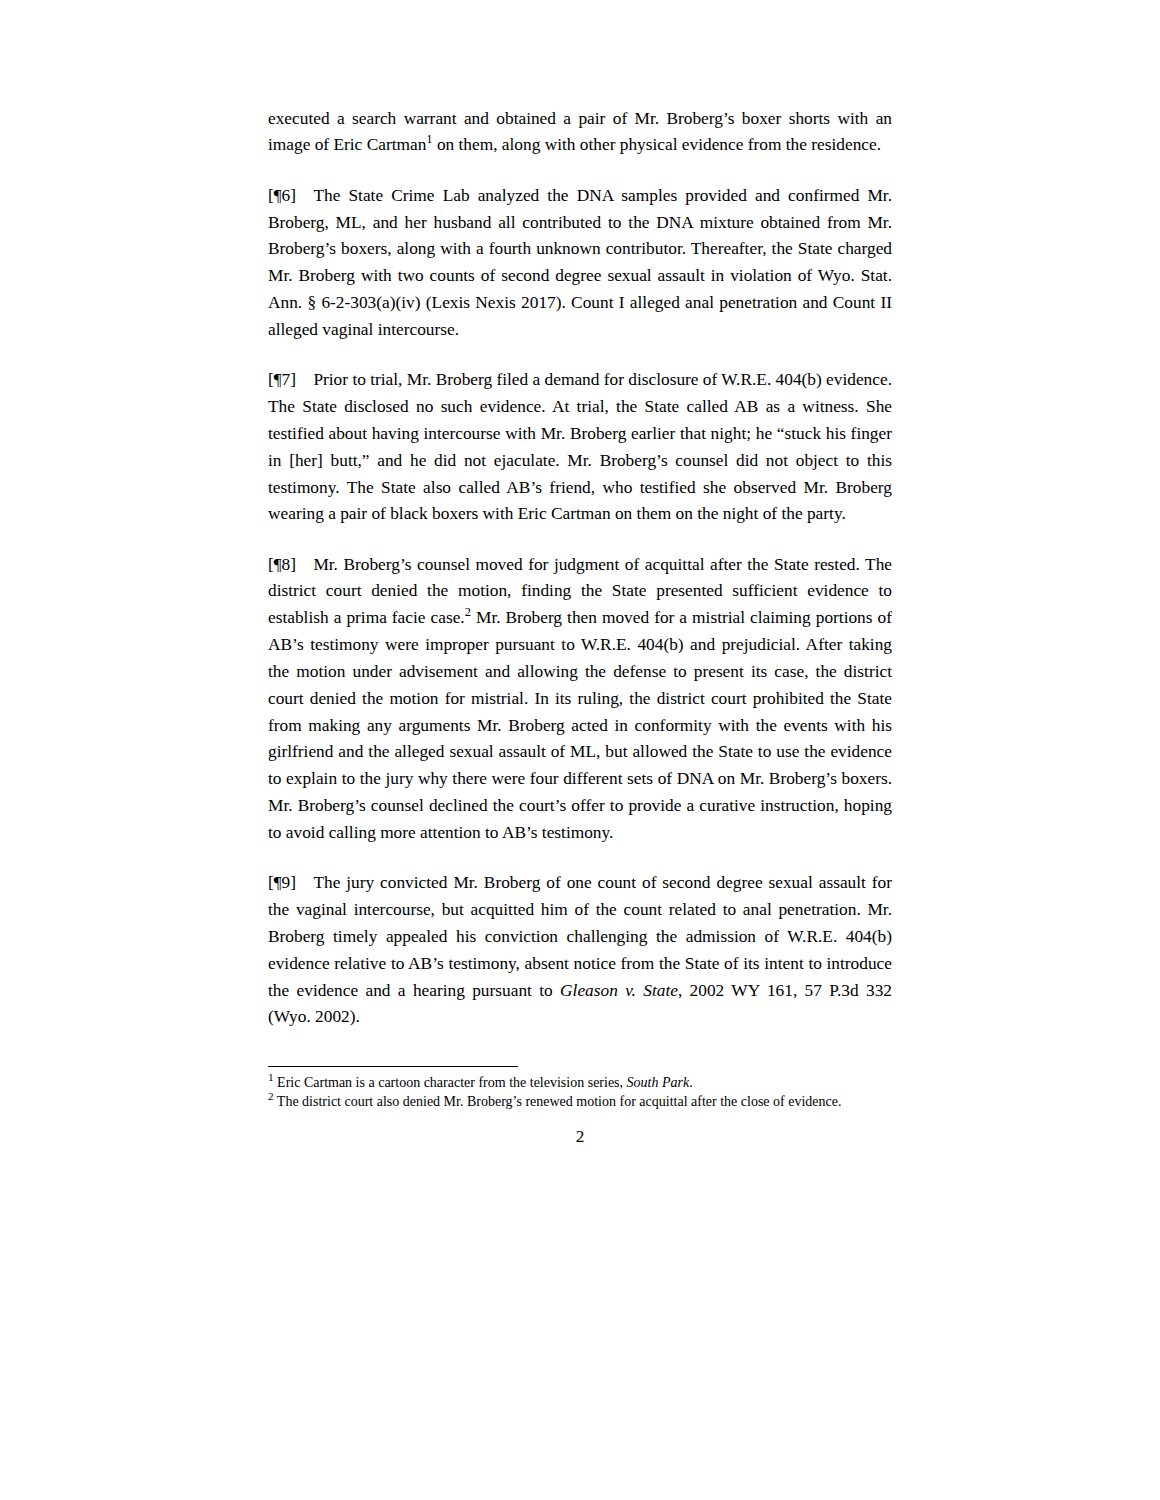executed a search warrant and obtained a pair of Mr. Broberg’s boxer shorts with an image of Eric Cartman1 on them, along with other physical evidence from the residence.
[¶6] The State Crime Lab analyzed the DNA samples provided and confirmed Mr. Broberg, ML, and her husband all contributed to the DNA mixture obtained from Mr. Broberg’s boxers, along with a fourth unknown contributor. Thereafter, the State charged Mr. Broberg with two counts of second degree sexual assault in violation of Wyo. Stat. Ann. § 6-2-303(a)(iv) (Lexis Nexis 2017). Count I alleged anal penetration and Count II alleged vaginal intercourse.
[¶7] Prior to trial, Mr. Broberg filed a demand for disclosure of W.R.E. 404(b) evidence. The State disclosed no such evidence. At trial, the State called AB as a witness. She testified about having intercourse with Mr. Broberg earlier that night; he “stuck his finger in [her] butt,” and he did not ejaculate. Mr. Broberg’s counsel did not object to this testimony. The State also called AB’s friend, who testified she observed Mr. Broberg wearing a pair of black boxers with Eric Cartman on them on the night of the party.
[¶8] Mr. Broberg’s counsel moved for judgment of acquittal after the State rested. The district court denied the motion, finding the State presented sufficient evidence to establish a prima facie case.2 Mr. Broberg then moved for a mistrial claiming portions of AB’s testimony were improper pursuant to W.R.E. 404(b) and prejudicial. After taking the motion under advisement and allowing the defense to present its case, the district court denied the motion for mistrial. In its ruling, the district court prohibited the State from making any arguments Mr. Broberg acted in conformity with the events with his girlfriend and the alleged sexual assault of ML, but allowed the State to use the evidence to explain to the jury why there were four different sets of DNA on Mr. Broberg’s boxers. Mr. Broberg’s counsel declined the court’s offer to provide a curative instruction, hoping to avoid calling more attention to AB’s testimony.
[¶9] The jury convicted Mr. Broberg of one count of second degree sexual assault for the vaginal intercourse, but acquitted him of the count related to anal penetration. Mr. Broberg timely appealed his conviction challenging the admission of W.R.E. 404(b) evidence relative to AB’s testimony, absent notice from the State of its intent to introduce the evidence and a hearing pursuant to Gleason v. State, 2002 WY 161, 57 P.3d 332 (Wyo. 2002).
1 Eric Cartman is a cartoon character from the television series, South Park.
2 The district court also denied Mr. Broberg’s renewed motion for acquittal after the close of evidence.
2